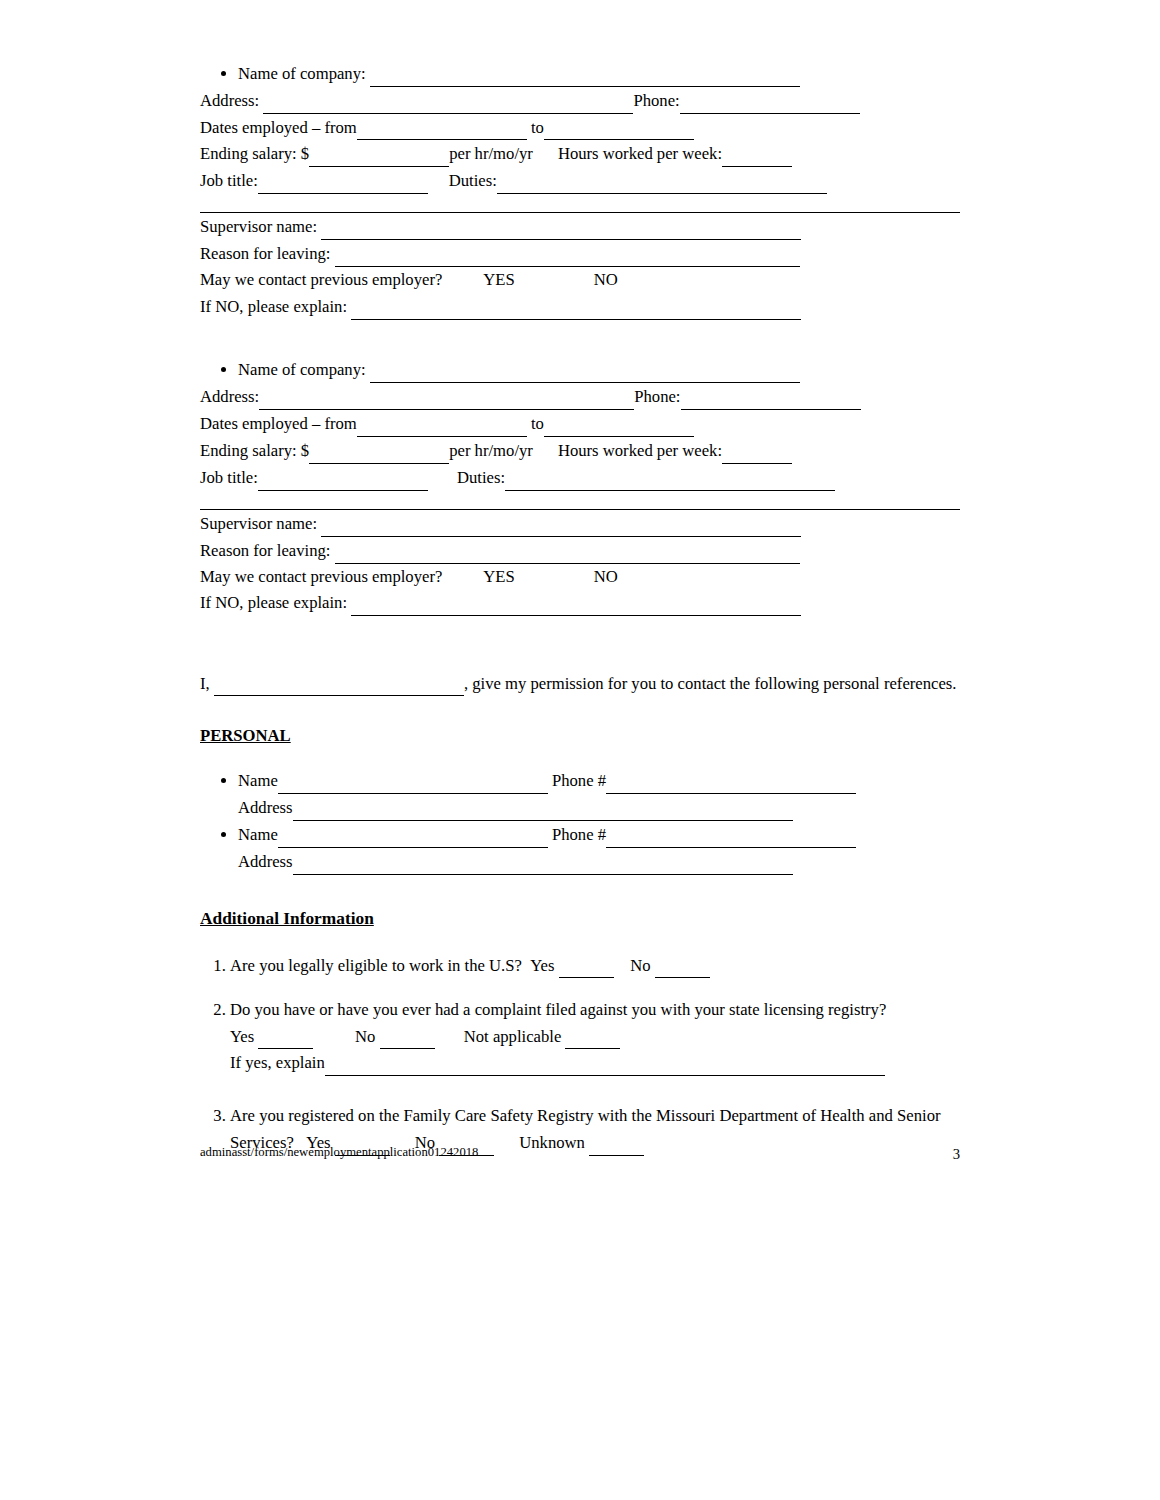Name of company:
Address: Phone:
Dates employed – from to
Ending salary: $ per hr/mo/yr Hours worked per week:
Job title: Duties:
Supervisor name:
Reason for leaving:
May we contact previous employer? YES NO
If NO, please explain:
Name of company:
Address: Phone:
Dates employed – from to
Ending salary: $ per hr/mo/yr Hours worked per week:
Job title: Duties:
Supervisor name:
Reason for leaving:
May we contact previous employer? YES NO
If NO, please explain:
I, , give my permission for you to contact the following personal references.
PERSONAL
Name Phone #
Address
Name Phone #
Address
Additional Information
Are you legally eligible to work in the U.S? Yes No
Do you have or have you ever had a complaint filed against you with your state licensing registry?
Yes No Not applicable
If yes, explain
Are you registered on the Family Care Safety Registry with the Missouri Department of Health and Senior Services? Yes No Unknown
adminasst/forms/newemploymentapplication01242018 3